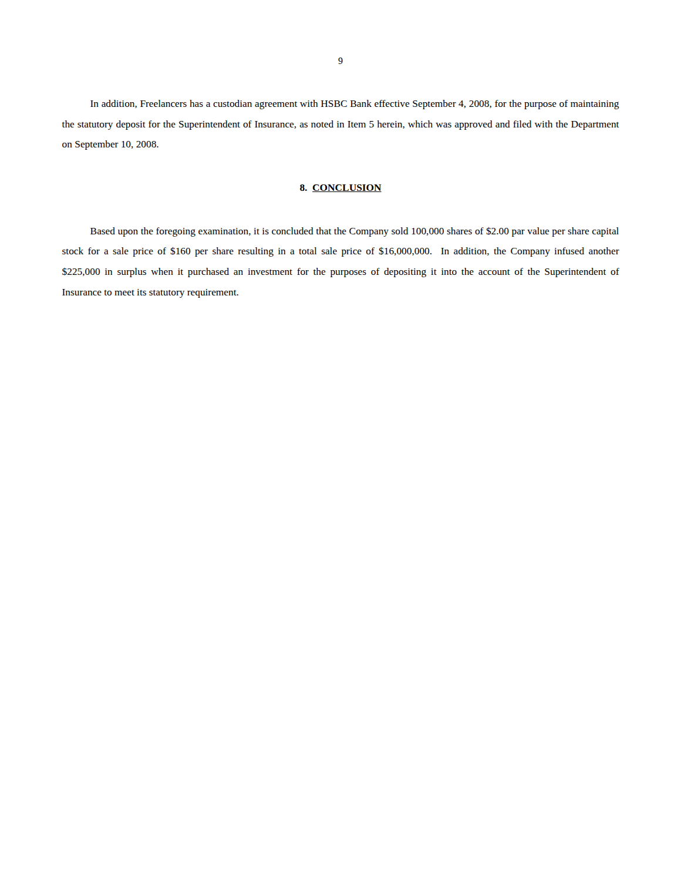9
In addition, Freelancers has a custodian agreement with HSBC Bank effective September 4, 2008, for the purpose of maintaining the statutory deposit for the Superintendent of Insurance, as noted in Item 5 herein, which was approved and filed with the Department on September 10, 2008.
8. CONCLUSION
Based upon the foregoing examination, it is concluded that the Company sold 100,000 shares of $2.00 par value per share capital stock for a sale price of $160 per share resulting in a total sale price of $16,000,000. In addition, the Company infused another $225,000 in surplus when it purchased an investment for the purposes of depositing it into the account of the Superintendent of Insurance to meet its statutory requirement.